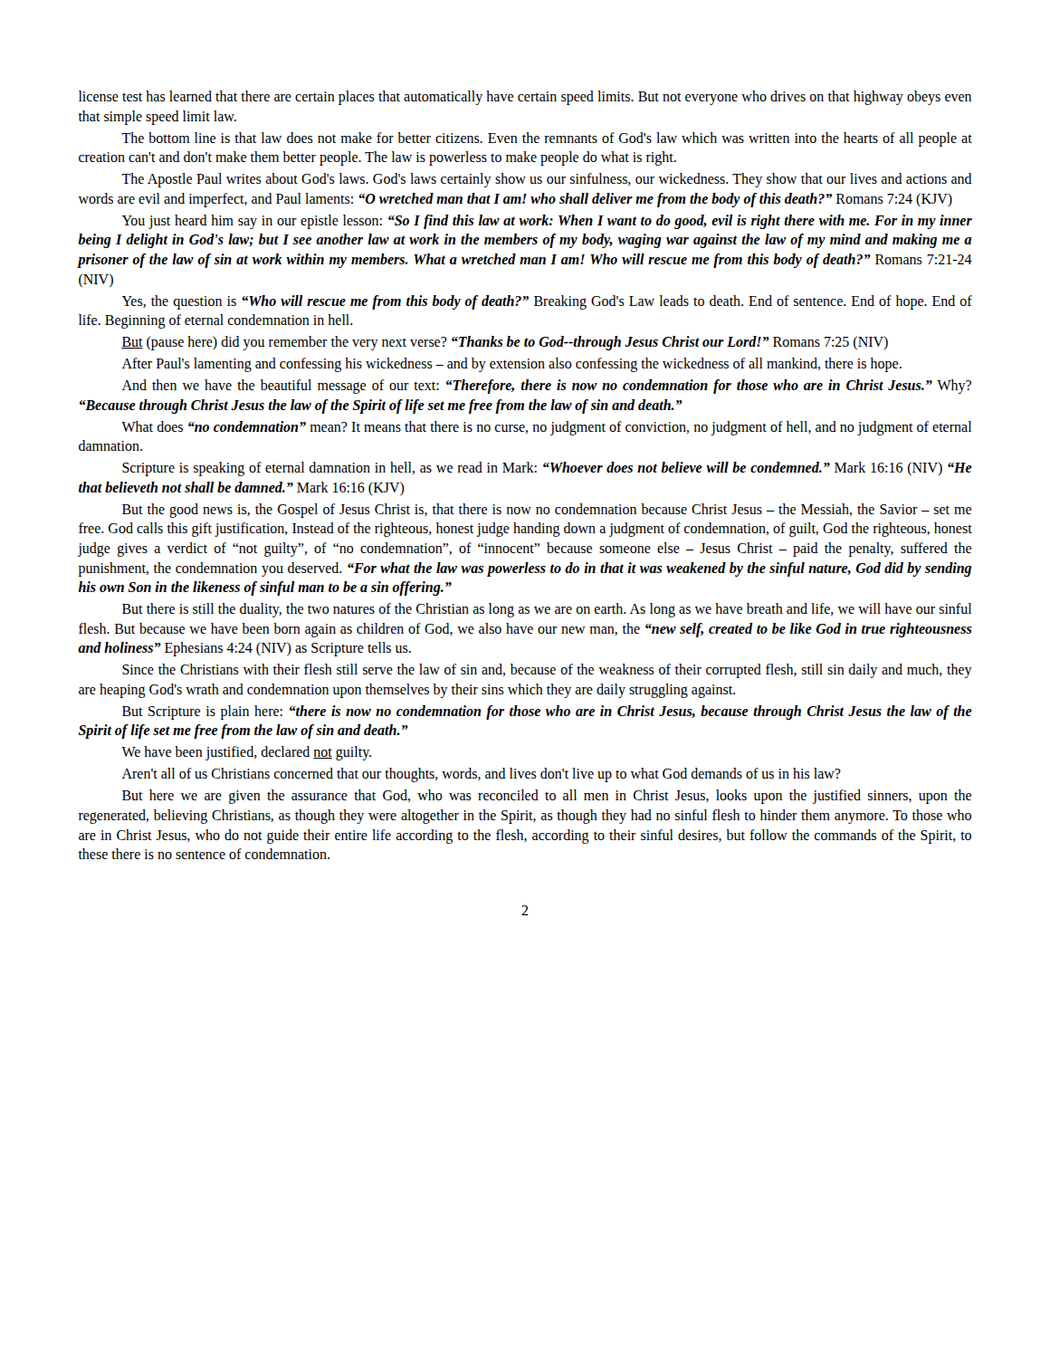license test has learned that there are certain places that automatically have certain speed limits. But not everyone who drives on that highway obeys even that simple speed limit law.
The bottom line is that law does not make for better citizens. Even the remnants of God's law which was written into the hearts of all people at creation can't and don't make them better people. The law is powerless to make people do what is right.
The Apostle Paul writes about God's laws. God's laws certainly show us our sinfulness, our wickedness. They show that our lives and actions and words are evil and imperfect, and Paul laments: “O wretched man that I am! who shall deliver me from the body of this death?” Romans 7:24 (KJV)
You just heard him say in our epistle lesson: “So I find this law at work: When I want to do good, evil is right there with me. For in my inner being I delight in God's law; but I see another law at work in the members of my body, waging war against the law of my mind and making me a prisoner of the law of sin at work within my members. What a wretched man I am! Who will rescue me from this body of death?” Romans 7:21-24 (NIV)
Yes, the question is “Who will rescue me from this body of death?” Breaking God's Law leads to death. End of sentence. End of hope. End of life. Beginning of eternal condemnation in hell.
But (pause here) did you remember the very next verse? “Thanks be to God--through Jesus Christ our Lord!” Romans 7:25 (NIV)
After Paul's lamenting and confessing his wickedness – and by extension also confessing the wickedness of all mankind, there is hope.
And then we have the beautiful message of our text: “Therefore, there is now no condemnation for those who are in Christ Jesus.” Why? “Because through Christ Jesus the law of the Spirit of life set me free from the law of sin and death.”
What does “no condemnation” mean? It means that there is no curse, no judgment of conviction, no judgment of hell, and no judgment of eternal damnation.
Scripture is speaking of eternal damnation in hell, as we read in Mark: “Whoever does not believe will be condemned.” Mark 16:16 (NIV) “He that believeth not shall be damned.” Mark 16:16 (KJV)
But the good news is, the Gospel of Jesus Christ is, that there is now no condemnation because Christ Jesus – the Messiah, the Savior – set me free. God calls this gift justification, Instead of the righteous, honest judge handing down a judgment of condemnation, of guilt, God the righteous, honest judge gives a verdict of “not guilty”, of “no condemnation”, of “innocent” because someone else – Jesus Christ – paid the penalty, suffered the punishment, the condemnation you deserved. “For what the law was powerless to do in that it was weakened by the sinful nature, God did by sending his own Son in the likeness of sinful man to be a sin offering.”
But there is still the duality, the two natures of the Christian as long as we are on earth. As long as we have breath and life, we will have our sinful flesh. But because we have been born again as children of God, we also have our new man, the “new self, created to be like God in true righteousness and holiness” Ephesians 4:24 (NIV) as Scripture tells us.
Since the Christians with their flesh still serve the law of sin and, because of the weakness of their corrupted flesh, still sin daily and much, they are heaping God's wrath and condemnation upon themselves by their sins which they are daily struggling against.
But Scripture is plain here: “there is now no condemnation for those who are in Christ Jesus, because through Christ Jesus the law of the Spirit of life set me free from the law of sin and death.”
We have been justified, declared not guilty.
Aren't all of us Christians concerned that our thoughts, words, and lives don't live up to what God demands of us in his law?
But here we are given the assurance that God, who was reconciled to all men in Christ Jesus, looks upon the justified sinners, upon the regenerated, believing Christians, as though they were altogether in the Spirit, as though they had no sinful flesh to hinder them anymore. To those who are in Christ Jesus, who do not guide their entire life according to the flesh, according to their sinful desires, but follow the commands of the Spirit, to these there is no sentence of condemnation.
2